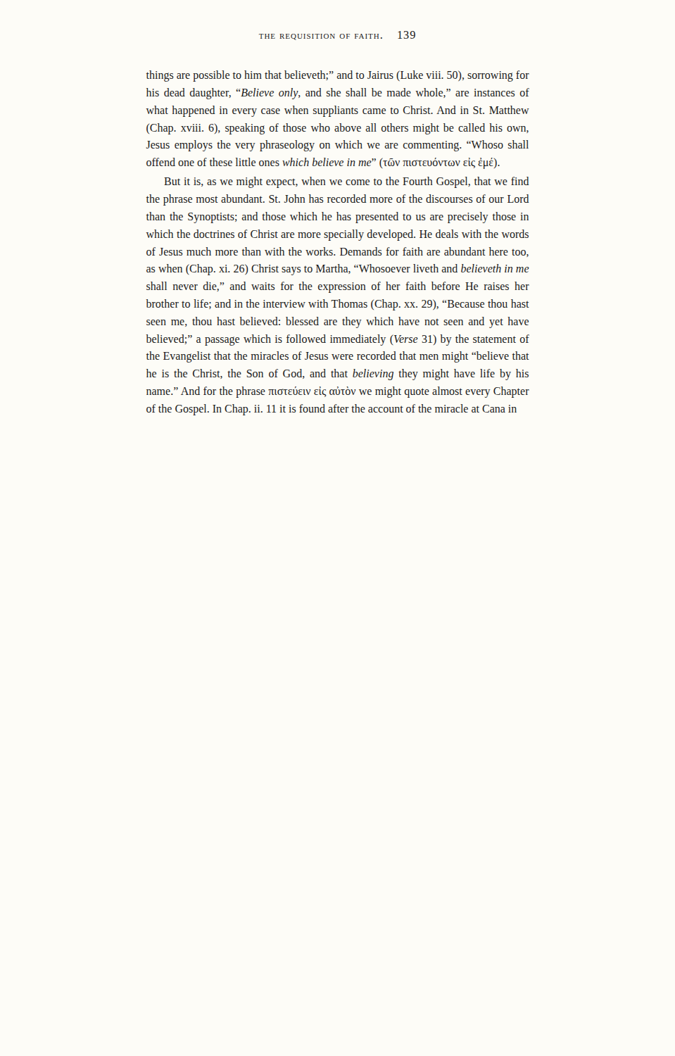The Requisition of Faith. 139
things are possible to him that believeth;” and to Jairus (Luke viii. 50), sorrowing for his dead daughter, “Believe only, and she shall be made whole,” are instances of what happened in every case when suppliants came to Christ. And in St. Matthew (Chap. xviii. 6), speaking of those who above all others might be called his own, Jesus employs the very phraseology on which we are commenting. “Whoso shall offend one of these little ones which believe in me” (τῶν πιστευόντων εἰς ἐμέ).
But it is, as we might expect, when we come to the Fourth Gospel, that we find the phrase most abundant. St. John has recorded more of the discourses of our Lord than the Synoptists; and those which he has presented to us are precisely those in which the doctrines of Christ are more specially developed. He deals with the words of Jesus much more than with the works. Demands for faith are abundant here too, as when (Chap. xi. 26) Christ says to Martha, “Whosoever liveth and believeth in me shall never die,” and waits for the expression of her faith before He raises her brother to life; and in the interview with Thomas (Chap. xx. 29), “Because thou hast seen me, thou hast believed: blessed are they which have not seen and yet have believed;” a passage which is followed immediately (Verse 31) by the statement of the Evangelist that the miracles of Jesus were recorded that men might “believe that he is the Christ, the Son of God, and that believing they might have life by his name.” And for the phrase πιστεύειν εἰς αὐτὸν we might quote almost every Chapter of the Gospel. In Chap. ii. 11 it is found after the account of the miracle at Cana in